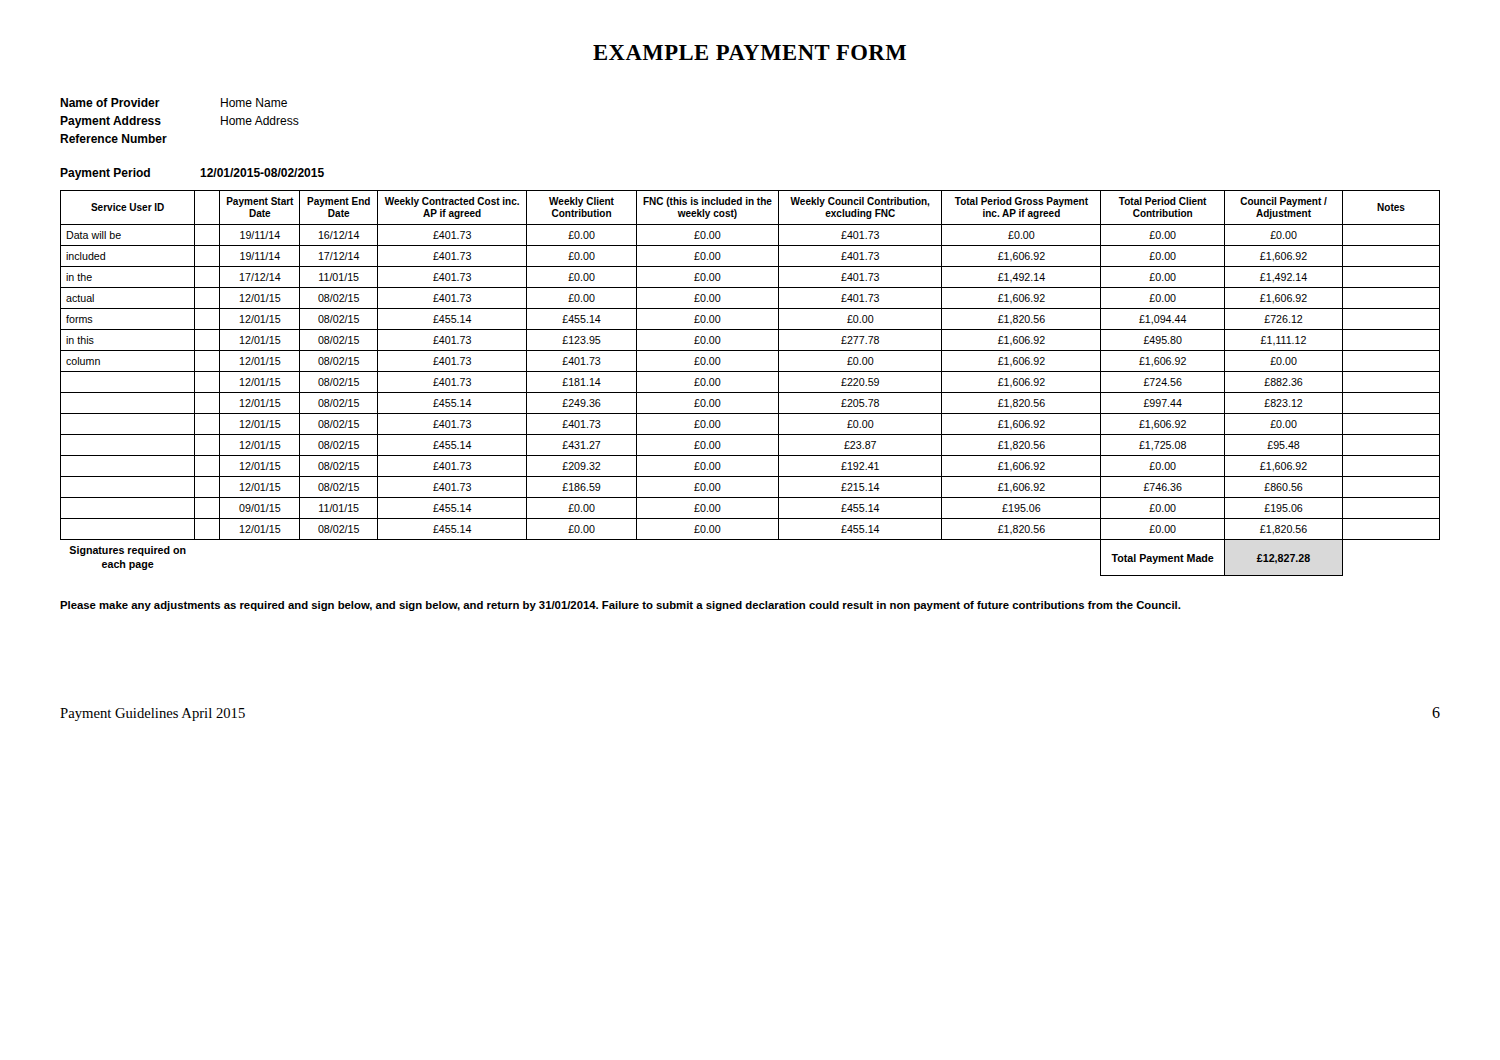EXAMPLE PAYMENT FORM
| Name of Provider | Home Name |
| Payment Address | Home Address |
| Reference Number | |
Payment Period12/01/2015-08/02/2015
| Service User ID | | Payment Start Date | Payment End Date | Weekly Contracted Cost inc. AP if agreed | Weekly Client Contribution | FNC (this is included in the weekly cost) | Weekly Council Contribution, excluding FNC | Total Period Gross Payment inc. AP if agreed | Total Period Client Contribution | Council Payment / Adjustment | Notes |
| --- | --- | --- | --- | --- | --- | --- | --- | --- | --- | --- | --- |
| Data will be | | 19/11/14 | 16/12/14 | £401.73 | £0.00 | £0.00 | £401.73 | £0.00 | £0.00 | £0.00 | |
| included | | 19/11/14 | 17/12/14 | £401.73 | £0.00 | £0.00 | £401.73 | £1,606.92 | £0.00 | £1,606.92 | |
| in the | | 17/12/14 | 11/01/15 | £401.73 | £0.00 | £0.00 | £401.73 | £1,492.14 | £0.00 | £1,492.14 | |
| actual | | 12/01/15 | 08/02/15 | £401.73 | £0.00 | £0.00 | £401.73 | £1,606.92 | £0.00 | £1,606.92 | |
| forms | | 12/01/15 | 08/02/15 | £455.14 | £455.14 | £0.00 | £0.00 | £1,820.56 | £1,094.44 | £726.12 | |
| in this | | 12/01/15 | 08/02/15 | £401.73 | £123.95 | £0.00 | £277.78 | £1,606.92 | £495.80 | £1,111.12 | |
| column | | 12/01/15 | 08/02/15 | £401.73 | £401.73 | £0.00 | £0.00 | £1,606.92 | £1,606.92 | £0.00 | |
| | | 12/01/15 | 08/02/15 | £401.73 | £181.14 | £0.00 | £220.59 | £1,606.92 | £724.56 | £882.36 | |
| | | 12/01/15 | 08/02/15 | £455.14 | £249.36 | £0.00 | £205.78 | £1,820.56 | £997.44 | £823.12 | |
| | | 12/01/15 | 08/02/15 | £401.73 | £401.73 | £0.00 | £0.00 | £1,606.92 | £1,606.92 | £0.00 | |
| | | 12/01/15 | 08/02/15 | £455.14 | £431.27 | £0.00 | £23.87 | £1,820.56 | £1,725.08 | £95.48 | |
| | | 12/01/15 | 08/02/15 | £401.73 | £209.32 | £0.00 | £192.41 | £1,606.92 | £0.00 | £1,606.92 | |
| | | 12/01/15 | 08/02/15 | £401.73 | £186.59 | £0.00 | £215.14 | £1,606.92 | £746.36 | £860.56 | |
| | | 09/01/15 | 11/01/15 | £455.14 | £0.00 | £0.00 | £455.14 | £195.06 | £0.00 | £195.06 | |
| | | 12/01/15 | 08/02/15 | £455.14 | £0.00 | £0.00 | £455.14 | £1,820.56 | £0.00 | £1,820.56 | |
| Signatures required on each page | | | | | | | | | Total Payment Made | £12,827.28 | |
Please make any adjustments as required and sign below, and sign below, and return by 31/01/2014. Failure to submit a signed declaration could result in non payment of future contributions from the Council.
Payment Guidelines April 2015
6